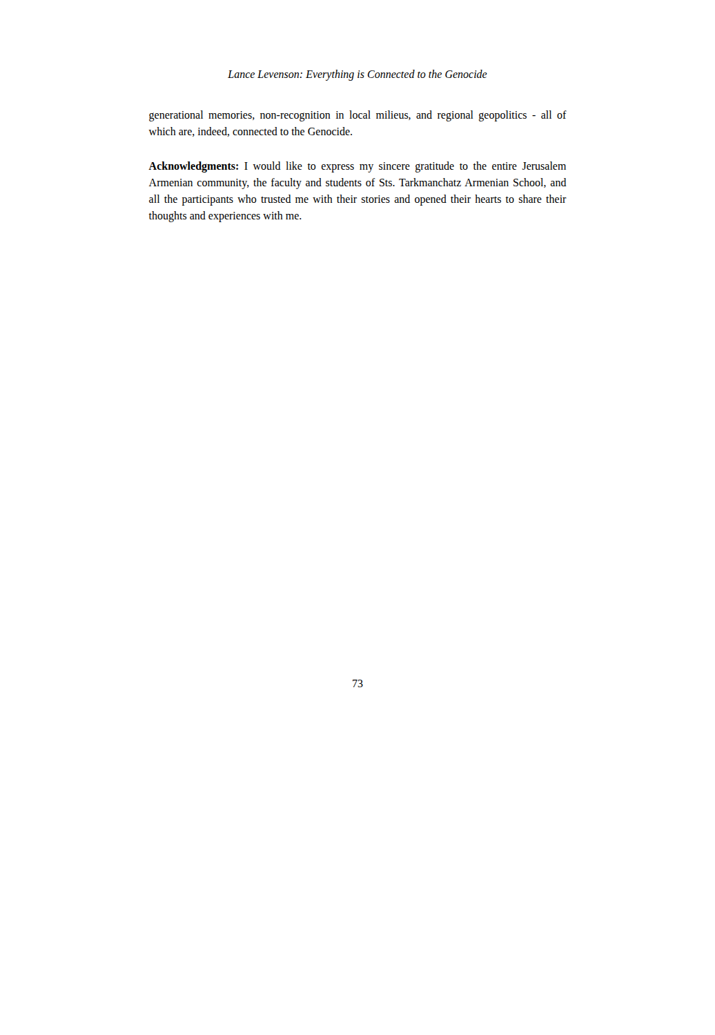Lance Levenson: Everything is Connected to the Genocide
generational memories, non-recognition in local milieus, and regional geopolitics - all of which are, indeed, connected to the Genocide.
Acknowledgments: I would like to express my sincere gratitude to the entire Jerusalem Armenian community, the faculty and students of Sts. Tarkmanchatz Armenian School, and all the participants who trusted me with their stories and opened their hearts to share their thoughts and experiences with me.
73